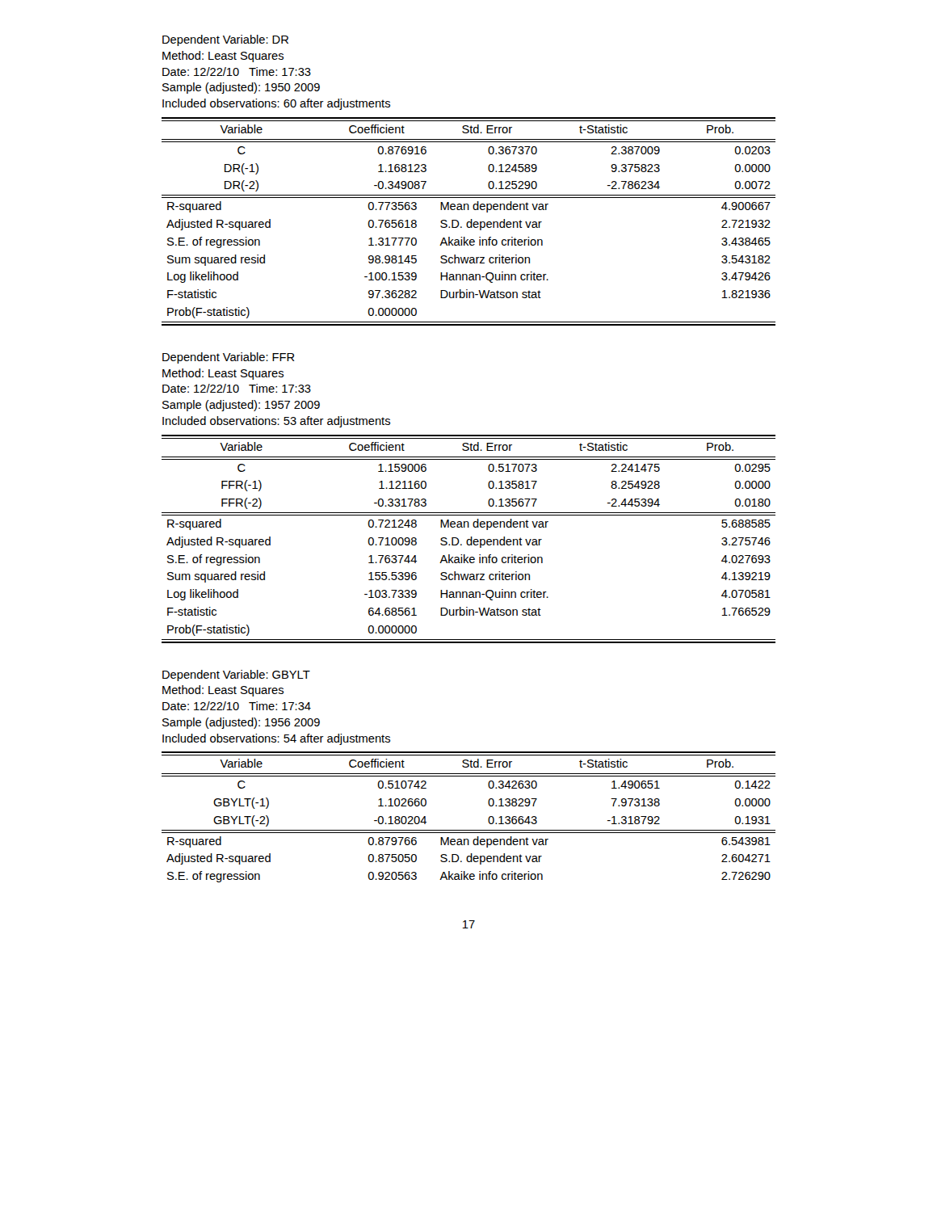Dependent Variable: DR
Method: Least Squares
Date: 12/22/10 Time: 17:33
Sample (adjusted): 1950 2009
Included observations: 60 after adjustments
| Variable | Coefficient | Std. Error | t-Statistic | Prob. |
| C | 0.876916 | 0.367370 | 2.387009 | 0.0203 |
| DR(-1) | 1.168123 | 0.124589 | 9.375823 | 0.0000 |
| DR(-2) | -0.349087 | 0.125290 | -2.786234 | 0.0072 |
| R-squared | 0.773563 | Mean dependent var | 4.900667 |
| Adjusted R-squared | 0.765618 | S.D. dependent var | 2.721932 |
| S.E. of regression | 1.317770 | Akaike info criterion | 3.438465 |
| Sum squared resid | 98.98145 | Schwarz criterion | 3.543182 |
| Log likelihood | -100.1539 | Hannan-Quinn criter. | 3.479426 |
| F-statistic | 97.36282 | Durbin-Watson stat | 1.821936 |
| Prob(F-statistic) | 0.000000 | | |
Dependent Variable: FFR
Method: Least Squares
Date: 12/22/10 Time: 17:33
Sample (adjusted): 1957 2009
Included observations: 53 after adjustments
| Variable | Coefficient | Std. Error | t-Statistic | Prob. |
| C | 1.159006 | 0.517073 | 2.241475 | 0.0295 |
| FFR(-1) | 1.121160 | 0.135817 | 8.254928 | 0.0000 |
| FFR(-2) | -0.331783 | 0.135677 | -2.445394 | 0.0180 |
| R-squared | 0.721248 | Mean dependent var | 5.688585 |
| Adjusted R-squared | 0.710098 | S.D. dependent var | 3.275746 |
| S.E. of regression | 1.763744 | Akaike info criterion | 4.027693 |
| Sum squared resid | 155.5396 | Schwarz criterion | 4.139219 |
| Log likelihood | -103.7339 | Hannan-Quinn criter. | 4.070581 |
| F-statistic | 64.68561 | Durbin-Watson stat | 1.766529 |
| Prob(F-statistic) | 0.000000 | | |
Dependent Variable: GBYLT
Method: Least Squares
Date: 12/22/10 Time: 17:34
Sample (adjusted): 1956 2009
Included observations: 54 after adjustments
| Variable | Coefficient | Std. Error | t-Statistic | Prob. |
| C | 0.510742 | 0.342630 | 1.490651 | 0.1422 |
| GBYLT(-1) | 1.102660 | 0.138297 | 7.973138 | 0.0000 |
| GBYLT(-2) | -0.180204 | 0.136643 | -1.318792 | 0.1931 |
| R-squared | 0.879766 | Mean dependent var | 6.543981 |
| Adjusted R-squared | 0.875050 | S.D. dependent var | 2.604271 |
| S.E. of regression | 0.920563 | Akaike info criterion | 2.726290 |
17